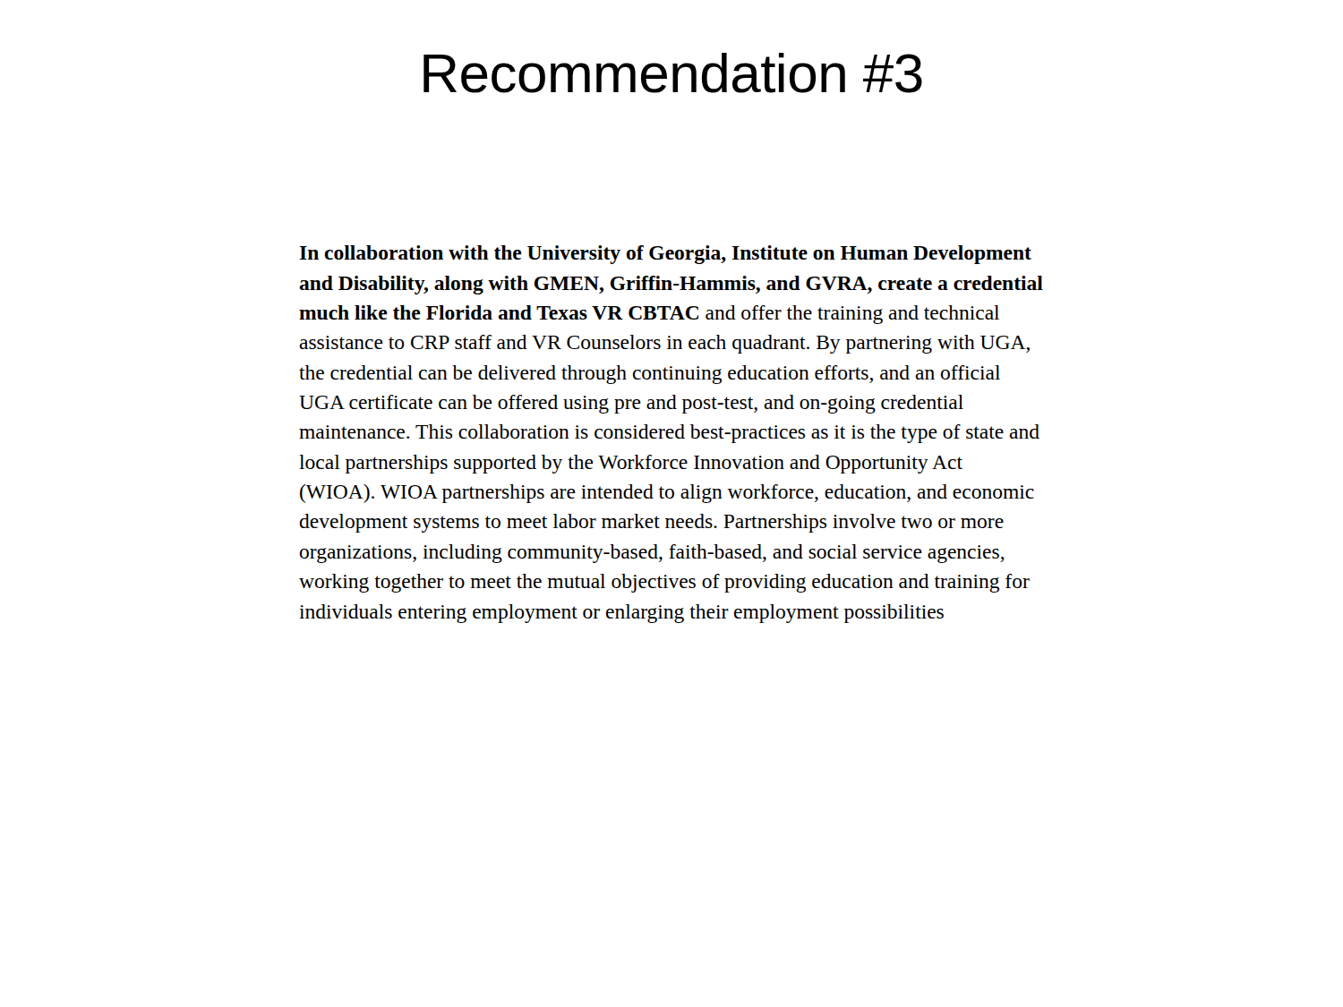Recommendation #3
In collaboration with the University of Georgia, Institute on Human Development and Disability, along with GMEN, Griffin-Hammis, and GVRA, create a credential much like the Florida and Texas VR CBTAC and offer the training and technical assistance to CRP staff and VR Counselors in each quadrant. By partnering with UGA, the credential can be delivered through continuing education efforts, and an official UGA certificate can be offered using pre and post-test, and on-going credential maintenance. This collaboration is considered best-practices as it is the type of state and local partnerships supported by the Workforce Innovation and Opportunity Act (WIOA). WIOA partnerships are intended to align workforce, education, and economic development systems to meet labor market needs. Partnerships involve two or more organizations, including community-based, faith-based, and social service agencies, working together to meet the mutual objectives of providing education and training for individuals entering employment or enlarging their employment possibilities